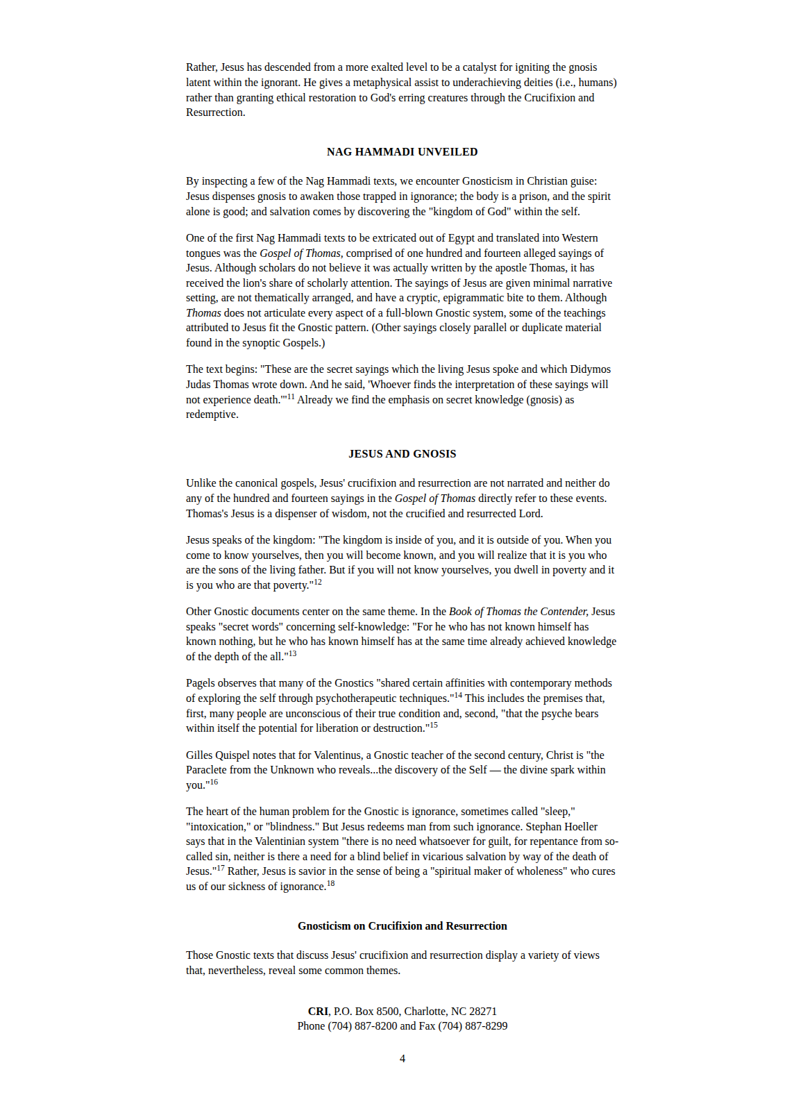Rather, Jesus has descended from a more exalted level to be a catalyst for igniting the gnosis latent within the ignorant. He gives a metaphysical assist to underachieving deities (i.e., humans) rather than granting ethical restoration to God's erring creatures through the Crucifixion and Resurrection.
NAG HAMMADI UNVEILED
By inspecting a few of the Nag Hammadi texts, we encounter Gnosticism in Christian guise: Jesus dispenses gnosis to awaken those trapped in ignorance; the body is a prison, and the spirit alone is good; and salvation comes by discovering the "kingdom of God" within the self.
One of the first Nag Hammadi texts to be extricated out of Egypt and translated into Western tongues was the Gospel of Thomas, comprised of one hundred and fourteen alleged sayings of Jesus. Although scholars do not believe it was actually written by the apostle Thomas, it has received the lion's share of scholarly attention. The sayings of Jesus are given minimal narrative setting, are not thematically arranged, and have a cryptic, epigrammatic bite to them. Although Thomas does not articulate every aspect of a full-blown Gnostic system, some of the teachings attributed to Jesus fit the Gnostic pattern. (Other sayings closely parallel or duplicate material found in the synoptic Gospels.)
The text begins: "These are the secret sayings which the living Jesus spoke and which Didymos Judas Thomas wrote down. And he said, 'Whoever finds the interpretation of these sayings will not experience death.'"11 Already we find the emphasis on secret knowledge (gnosis) as redemptive.
JESUS AND GNOSIS
Unlike the canonical gospels, Jesus' crucifixion and resurrection are not narrated and neither do any of the hundred and fourteen sayings in the Gospel of Thomas directly refer to these events. Thomas's Jesus is a dispenser of wisdom, not the crucified and resurrected Lord.
Jesus speaks of the kingdom: "The kingdom is inside of you, and it is outside of you. When you come to know yourselves, then you will become known, and you will realize that it is you who are the sons of the living father. But if you will not know yourselves, you dwell in poverty and it is you who are that poverty."12
Other Gnostic documents center on the same theme. In the Book of Thomas the Contender, Jesus speaks "secret words" concerning self-knowledge: "For he who has not known himself has known nothing, but he who has known himself has at the same time already achieved knowledge of the depth of the all."13
Pagels observes that many of the Gnostics "shared certain affinities with contemporary methods of exploring the self through psychotherapeutic techniques."14 This includes the premises that, first, many people are unconscious of their true condition and, second, "that the psyche bears within itself the potential for liberation or destruction."15
Gilles Quispel notes that for Valentinus, a Gnostic teacher of the second century, Christ is "the Paraclete from the Unknown who reveals...the discovery of the Self — the divine spark within you."16
The heart of the human problem for the Gnostic is ignorance, sometimes called "sleep," "intoxication," or "blindness." But Jesus redeems man from such ignorance. Stephan Hoeller says that in the Valentinian system "there is no need whatsoever for guilt, for repentance from so-called sin, neither is there a need for a blind belief in vicarious salvation by way of the death of Jesus."17 Rather, Jesus is savior in the sense of being a "spiritual maker of wholeness" who cures us of our sickness of ignorance.18
Gnosticism on Crucifixion and Resurrection
Those Gnostic texts that discuss Jesus' crucifixion and resurrection display a variety of views that, nevertheless, reveal some common themes.
CRI, P.O. Box 8500, Charlotte, NC 28271
Phone (704) 887-8200 and Fax (704) 887-8299
4